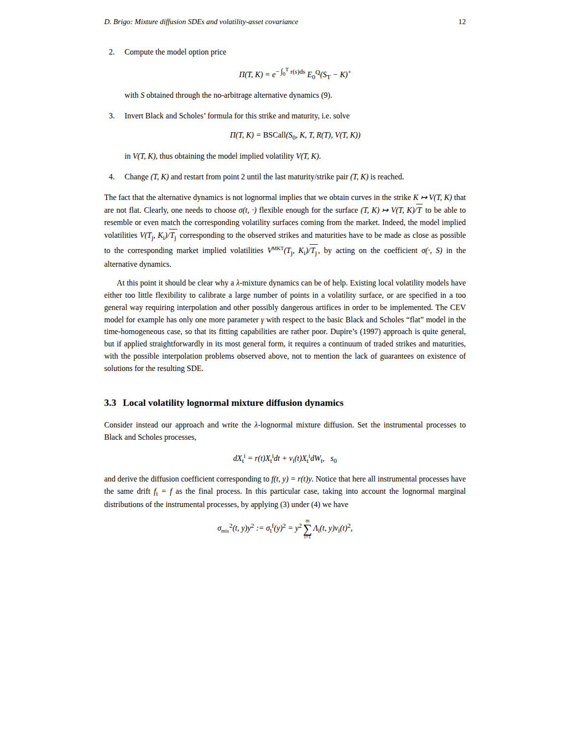D. Brigo: Mixture diffusion SDEs and volatility-asset covariance 12
Compute the model option price
Π(T, K) = e− ∫0T r(s)ds E0Q(ST − K)+
with S obtained through the no-arbitrage alternative dynamics (9).
Invert Black and Scholes’ formula for this strike and maturity, i.e. solve
Π(T, K) = BSCall(S0, K, T, R(T), V(T, K))
in V(T, K), thus obtaining the model implied volatility V(T, K).
Change (T, K) and restart from point 2 until the last maturity/strike pair (T, K) is reached.
The fact that the alternative dynamics is not lognormal implies that we obtain curves in the strike K ↦ V(T, K) that are not flat. Clearly, one needs to choose σ(t, ·) flexible enough for the surface (T, K) ↦ V(T, K)/T to be able to resemble or even match the corresponding volatility surfaces coming from the market. Indeed, the model implied volatilities V(Tj, Ki)/Tj corresponding to the observed strikes and maturities have to be made as close as possible to the corresponding market implied volatilities VMKT(Tj, Ki)/Tj, by acting on the coefficient σ(·, S) in the alternative dynamics.
At this point it should be clear why a λ-mixture dynamics can be of help. Existing local volatility models have either too little flexibility to calibrate a large number of points in a volatility surface, or are specified in a too general way requiring interpolation and other possibly dangerous artifices in order to be implemented. The CEV model for example has only one more parameter γ with respect to the basic Black and Scholes “flat” model in the time-homogeneous case, so that its fitting capabilities are rather poor. Dupire’s (1997) approach is quite general, but if applied straightforwardly in its most general form, it requires a continuum of traded strikes and maturities, with the possible interpolation problems observed above, not to mention the lack of guarantees on existence of solutions for the resulting SDE.
3.3 Local volatility lognormal mixture diffusion dynamics
Consider instead our approach and write the λ-lognormal mixture diffusion. Set the instrumental processes to Black and Scholes processes,
dXti = r(t)Xtidt + νi(t)XtidWt, s0
and derive the diffusion coefficient corresponding to f(t, y) = r(t)y. Notice that here all instrumental processes have the same drift fi = f as the final process. In this particular case, taking into account the lognormal marginal distributions of the instrumental processes, by applying (3) under (4) we have
σmix2(t, y)y2 := σtf(y)2 = y2m∑i=1 Λi(t, y)νi(t)2,